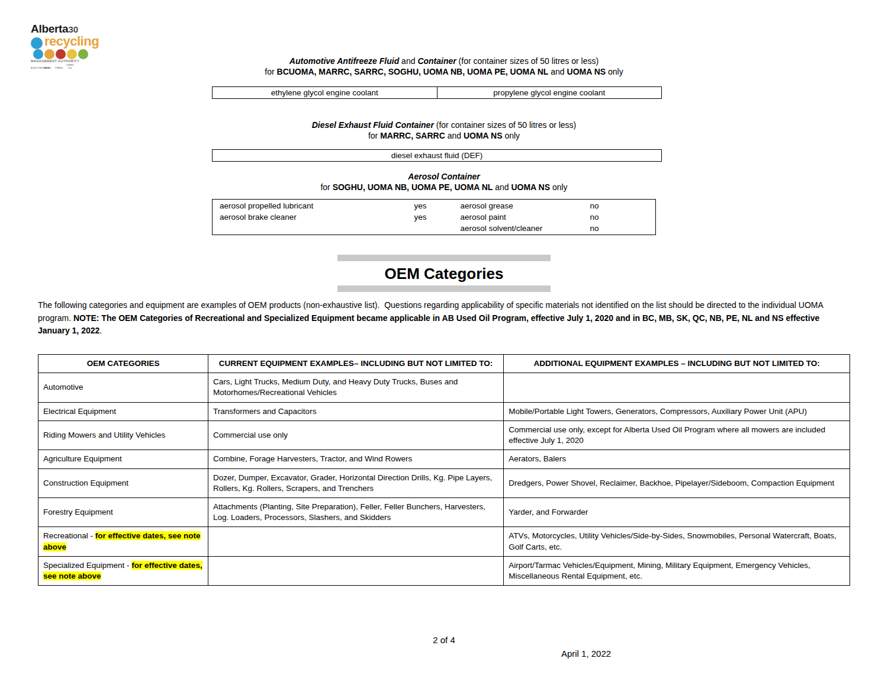Alberta 30
recycling
MANAGEMENT AUTHORITY
ELECTRONICS PAINT TIRES USED OIL
Automotive Antifreeze Fluid and Container (for container sizes of 50 litres or less)
for BCUOMA, MARRC, SARRC, SOGHU, UOMA NB, UOMA PE, UOMA NL and UOMA NS only
| ethylene glycol engine coolant | propylene glycol engine coolant |
Diesel Exhaust Fluid Container (for container sizes of 50 litres or less)
for MARRC, SARRC and UOMA NS only
| diesel exhaust fluid (DEF) |
Aerosol Container
for SOGHU, UOMA NB, UOMA PE, UOMA NL and UOMA NS only
| aerosol propelled lubricant | yes | aerosol grease | no |
| aerosol brake cleaner | yes | aerosol paint | no |
| | | aerosol solvent/cleaner | no |
OEM Categories
The following categories and equipment are examples of OEM products (non-exhaustive list). Questions regarding applicability of specific materials not identified on the list should be directed to the individual UOMA program. NOTE: The OEM Categories of Recreational and Specialized Equipment became applicable in AB Used Oil Program, effective July 1, 2020 and in BC, MB, SK, QC, NB, PE, NL and NS effective January 1, 2022.
| OEM CATEGORIES | CURRENT EQUIPMENT EXAMPLES– INCLUDING BUT NOT LIMITED TO: | ADDITIONAL EQUIPMENT EXAMPLES – INCLUDING BUT NOT LIMITED TO: |
| --- | --- | --- |
| Automotive | Cars, Light Trucks, Medium Duty, and Heavy Duty Trucks, Buses and Motorhomes/Recreational Vehicles | |
| Electrical Equipment | Transformers and Capacitors | Mobile/Portable Light Towers, Generators, Compressors, Auxiliary Power Unit (APU) |
| Riding Mowers and Utility Vehicles | Commercial use only | Commercial use only, except for Alberta Used Oil Program where all mowers are included effective July 1, 2020 |
| Agriculture Equipment | Combine, Forage Harvesters, Tractor, and Wind Rowers | Aerators, Balers |
| Construction Equipment | Dozer, Dumper, Excavator, Grader, Horizontal Direction Drills, Kg. Pipe Layers, Rollers, Kg. Rollers, Scrapers, and Trenchers | Dredgers, Power Shovel, Reclaimer, Backhoe, Pipelayer/Sideboom, Compaction Equipment |
| Forestry Equipment | Attachments (Planting, Site Preparation), Feller, Feller Bunchers, Harvesters, Log. Loaders, Processors, Slashers, and Skidders | Yarder, and Forwarder |
| Recreational - for effective dates, see note above | | ATVs, Motorcycles, Utility Vehicles/Side-by-Sides, Snowmobiles, Personal Watercraft, Boats, Golf Carts, etc. |
| Specialized Equipment - for effective dates, see note above | | Airport/Tarmac Vehicles/Equipment, Mining, Military Equipment, Emergency Vehicles, Miscellaneous Rental Equipment, etc. |
2 of 4
April 1, 2022